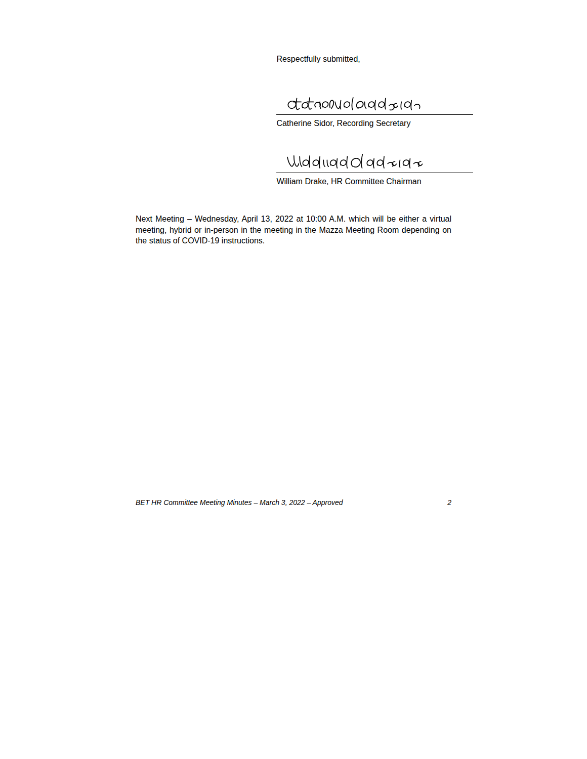Respectfully submitted,
Catherine Sidor, Recording Secretary
William Drake, HR Committee Chairman
Next Meeting – Wednesday, April 13, 2022 at 10:00 A.M. which will be either a virtual meeting, hybrid or in-person in the meeting in the Mazza Meeting Room depending on the status of COVID-19 instructions.
BET HR Committee Meeting Minutes – March 3, 2022 – Approved 2